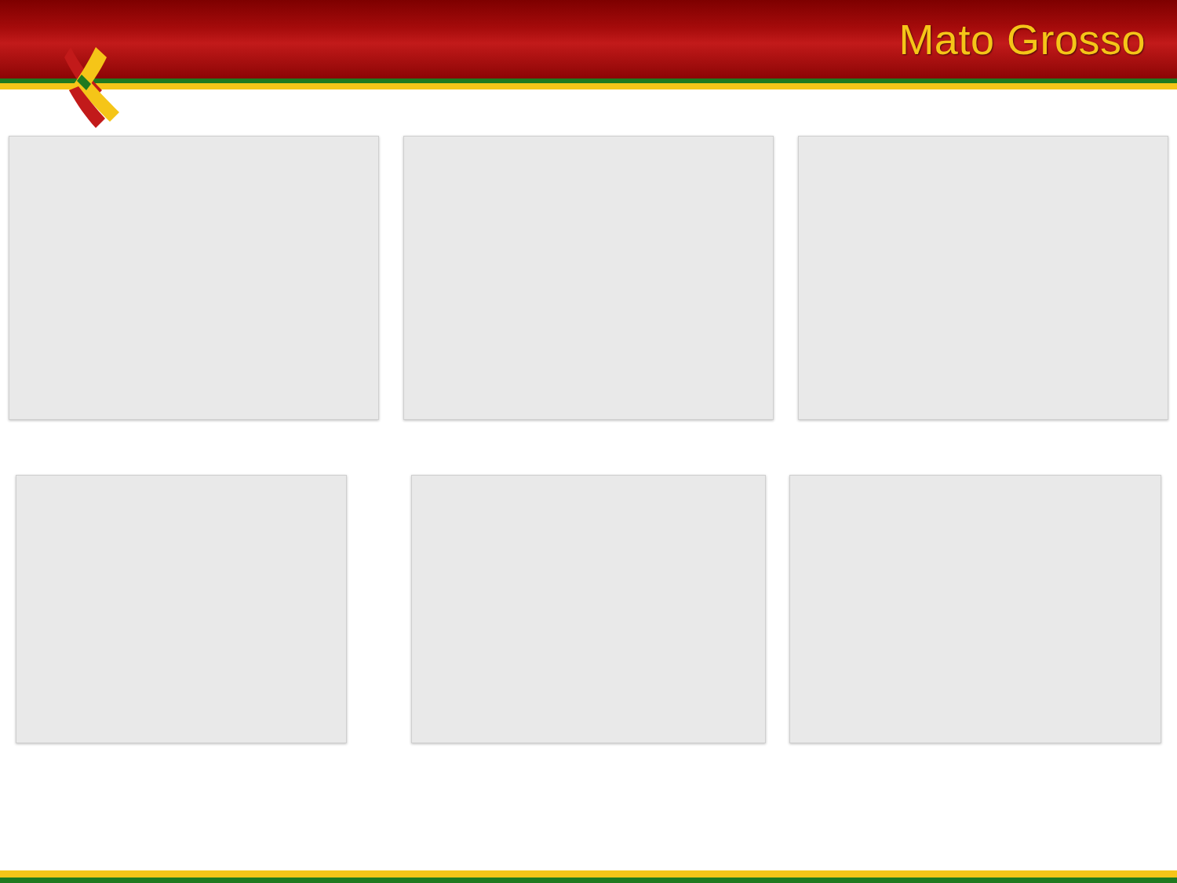Mato Grosso